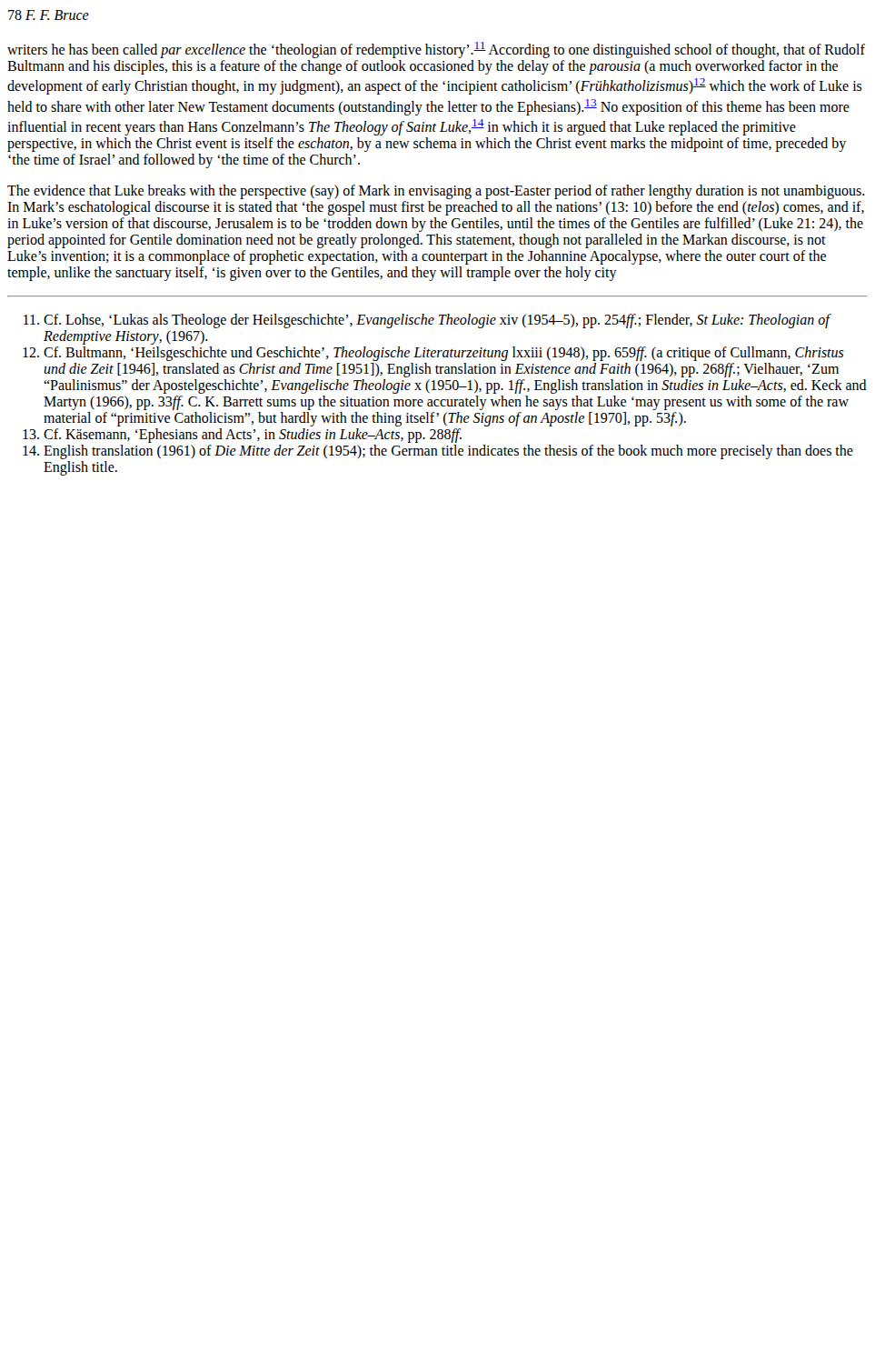78 F. F. Bruce
writers he has been called par excellence the ‘theologian of redemptive history’.11 According to one distinguished school of thought, that of Rudolf Bultmann and his disciples, this is a feature of the change of outlook occasioned by the delay of the parousia (a much overworked factor in the development of early Christian thought, in my judgment), an aspect of the ‘incipient catholicism’ (Frühkatholizismus)12 which the work of Luke is held to share with other later New Testament documents (outstandingly the letter to the Ephesians).13 No exposition of this theme has been more influential in recent years than Hans Conzelmann’s The Theology of Saint Luke,14 in which it is argued that Luke replaced the primitive perspective, in which the Christ event is itself the eschaton, by a new schema in which the Christ event marks the midpoint of time, preceded by ‘the time of Israel’ and followed by ‘the time of the Church’.
The evidence that Luke breaks with the perspective (say) of Mark in envisaging a post-Easter period of rather lengthy duration is not unambiguous. In Mark’s eschatological discourse it is stated that ‘the gospel must first be preached to all the nations’ (13: 10) before the end (telos) comes, and if, in Luke’s version of that discourse, Jerusalem is to be ‘trodden down by the Gentiles, until the times of the Gentiles are fulfilled’ (Luke 21: 24), the period appointed for Gentile domination need not be greatly prolonged. This statement, though not paralleled in the Markan discourse, is not Luke’s invention; it is a commonplace of prophetic expectation, with a counterpart in the Johannine Apocalypse, where the outer court of the temple, unlike the sanctuary itself, ‘is given over to the Gentiles, and they will trample over the holy city
Cf. Lohse, ‘Lukas als Theologe der Heilsgeschichte’, Evangelische Theologie xiv (1954–5), pp. 254ff.; Flender, St Luke: Theologian of Redemptive History, (1967).
Cf. Bultmann, ‘Heilsgeschichte und Geschichte’, Theologische Literaturzeitung lxxiii (1948), pp. 659ff. (a critique of Cullmann, Christus und die Zeit [1946], translated as Christ and Time [1951]), English translation in Existence and Faith (1964), pp. 268ff.; Vielhauer, ‘Zum “Paulinismus” der Apostelgeschichte’, Evangelische Theologie x (1950–1), pp. 1ff., English translation in Studies in Luke–Acts, ed. Keck and Martyn (1966), pp. 33ff. C. K. Barrett sums up the situation more accurately when he says that Luke ‘may present us with some of the raw material of “primitive Catholicism”, but hardly with the thing itself’ (The Signs of an Apostle [1970], pp. 53f.).
Cf. Käsemann, ‘Ephesians and Acts’, in Studies in Luke–Acts, pp. 288ff.
English translation (1961) of Die Mitte der Zeit (1954); the German title indicates the thesis of the book much more precisely than does the English title.